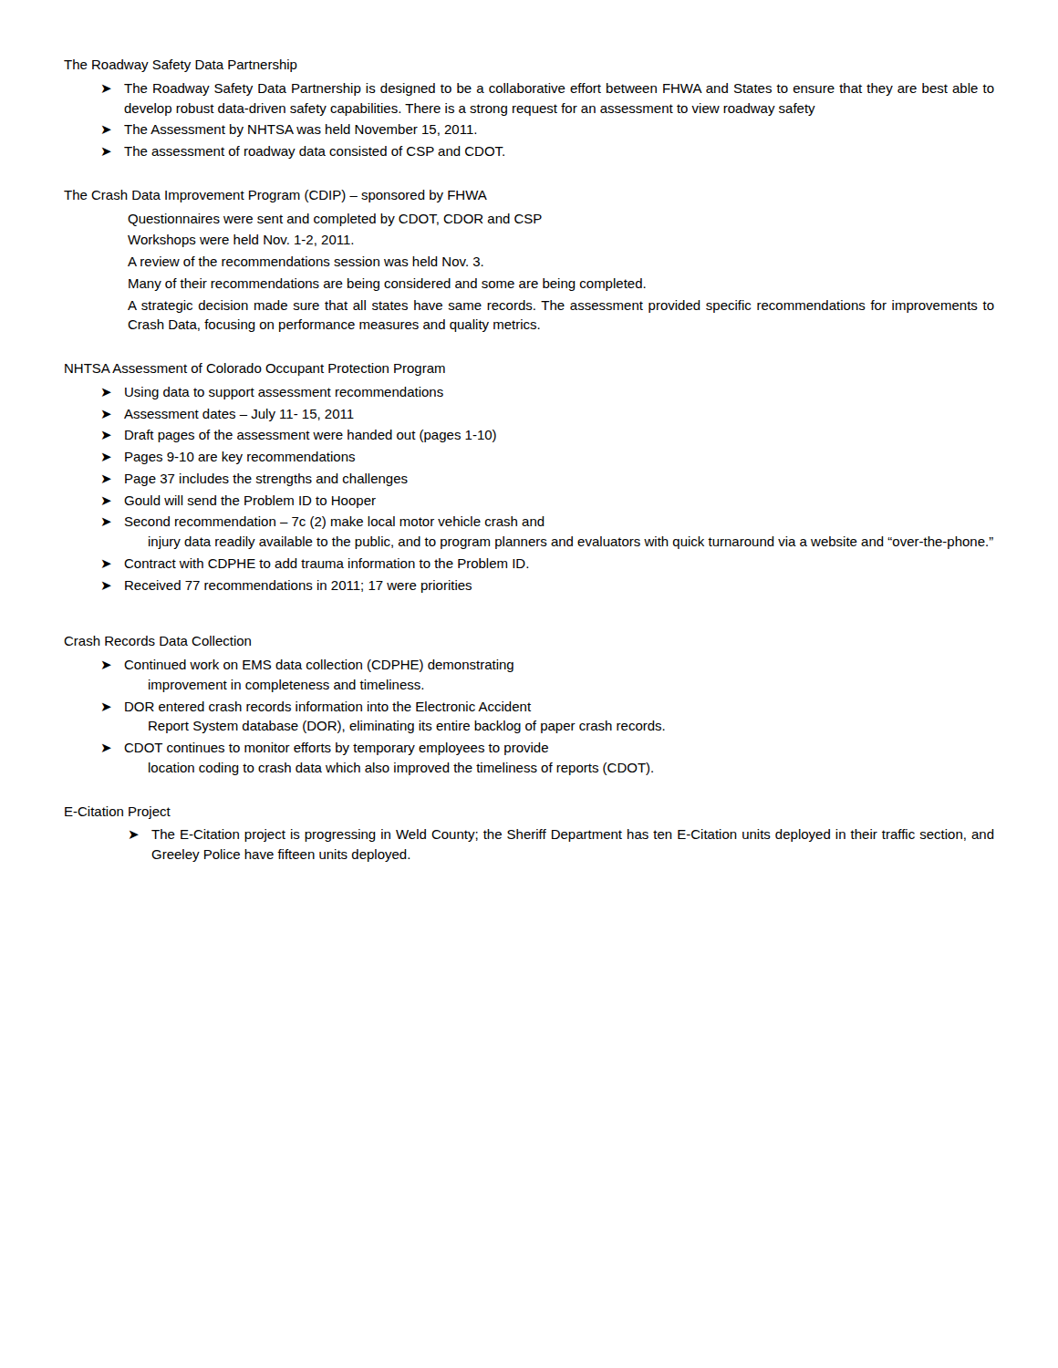The Roadway Safety Data Partnership
The Roadway Safety Data Partnership is designed to be a collaborative effort between FHWA and States to ensure that they are best able to develop robust data-driven safety capabilities. There is a strong request for an assessment to view roadway safety
The Assessment by NHTSA was held November 15, 2011.
The assessment of roadway data consisted of CSP and CDOT.
The Crash Data Improvement Program (CDIP) – sponsored by FHWA
Questionnaires were sent and completed by CDOT, CDOR and CSP
Workshops were held Nov. 1-2, 2011.
A review of the recommendations session was held Nov. 3.
Many of their recommendations are being considered and some are being completed.
A strategic decision made sure that all states have same records. The assessment provided specific recommendations for improvements to Crash Data, focusing on performance measures and quality metrics.
NHTSA Assessment of Colorado Occupant Protection Program
Using data to support assessment recommendations
Assessment dates – July 11- 15, 2011
Draft pages of the assessment were handed out (pages 1-10)
Pages 9-10 are key recommendations
Page 37 includes the strengths and challenges
Gould will send the Problem ID to Hooper
Second recommendation – 7c (2) make local motor vehicle crash and injury data readily available to the public, and to program planners and evaluators with quick turnaround via a website and “over-the-phone.”
Contract with CDPHE to add trauma information to the Problem ID.
Received 77 recommendations in 2011; 17 were priorities
Crash Records Data Collection
Continued work on EMS data collection (CDPHE) demonstrating improvement in completeness and timeliness.
DOR entered crash records information into the Electronic Accident Report System database (DOR), eliminating its entire backlog of paper crash records.
CDOT continues to monitor efforts by temporary employees to provide location coding to crash data which also improved the timeliness of reports (CDOT).
E-Citation Project
The E-Citation project is progressing in Weld County; the Sheriff Department has ten E-Citation units deployed in their traffic section, and Greeley Police have fifteen units deployed.